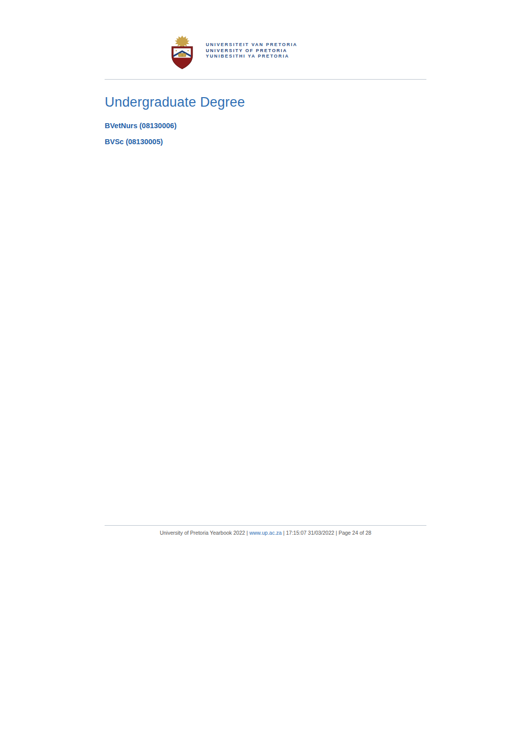Universiteit van Pretoria
University of Pretoria
Yunibesithi ya Pretoria
Undergraduate Degree
BVetNurs (08130006)
BVSc (08130005)
University of Pretoria Yearbook 2022 | www.up.ac.za | 17:15:07 31/03/2022 | Page 24 of 28